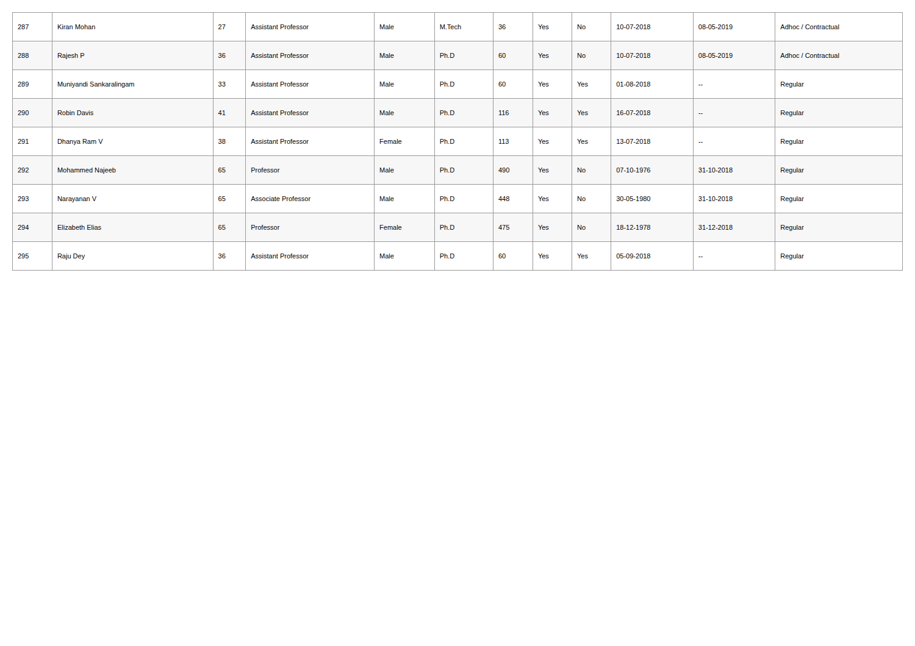| 287 | Kiran Mohan | 27 | Assistant Professor | Male | M.Tech | 36 | Yes | No | 10-07-2018 | 08-05-2019 | Adhoc / Contractual |
| 288 | Rajesh P | 36 | Assistant Professor | Male | Ph.D | 60 | Yes | No | 10-07-2018 | 08-05-2019 | Adhoc / Contractual |
| 289 | Muniyandi Sankaralingam | 33 | Assistant Professor | Male | Ph.D | 60 | Yes | Yes | 01-08-2018 | -- | Regular |
| 290 | Robin Davis | 41 | Assistant Professor | Male | Ph.D | 116 | Yes | Yes | 16-07-2018 | -- | Regular |
| 291 | Dhanya Ram V | 38 | Assistant Professor | Female | Ph.D | 113 | Yes | Yes | 13-07-2018 | -- | Regular |
| 292 | Mohammed Najeeb | 65 | Professor | Male | Ph.D | 490 | Yes | No | 07-10-1976 | 31-10-2018 | Regular |
| 293 | Narayanan V | 65 | Associate Professor | Male | Ph.D | 448 | Yes | No | 30-05-1980 | 31-10-2018 | Regular |
| 294 | Elizabeth Elias | 65 | Professor | Female | Ph.D | 475 | Yes | No | 18-12-1978 | 31-12-2018 | Regular |
| 295 | Raju Dey | 36 | Assistant Professor | Male | Ph.D | 60 | Yes | Yes | 05-09-2018 | -- | Regular |